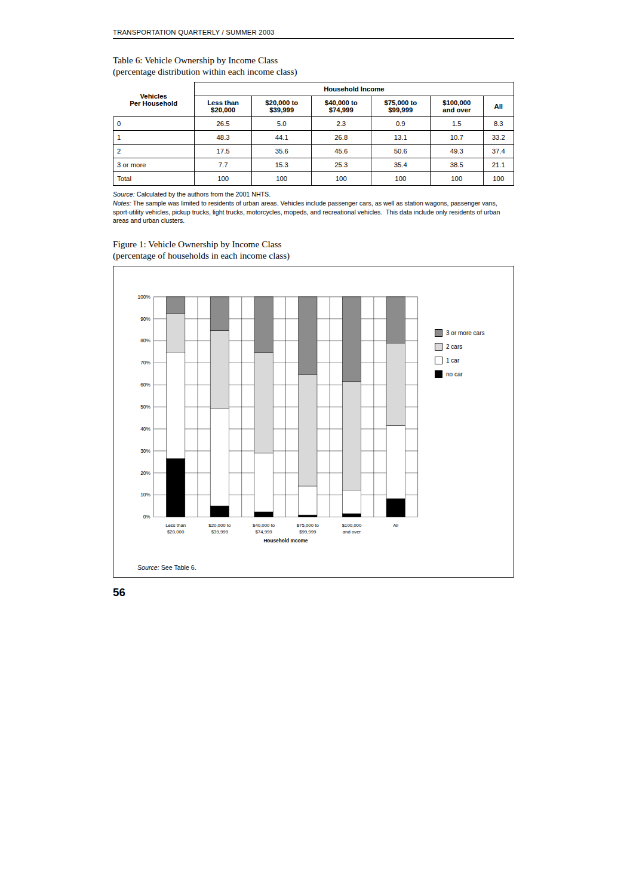Transportation Quarterly / Summer 2003
Table 6: Vehicle Ownership by Income Class (percentage distribution within each income class)
| Vehicles Per Household | Household Income |
| --- | --- |
| Less than $20,000 | $20,000 to $39,999 | $40,000 to $74,999 | $75,000 to $99,999 | $100,000 and over | All |
| 0 | 26.5 | 5.0 | 2.3 | 0.9 | 1.5 | 8.3 |
| 1 | 48.3 | 44.1 | 26.8 | 13.1 | 10.7 | 33.2 |
| 2 | 17.5 | 35.6 | 45.6 | 50.6 | 49.3 | 37.4 |
| 3 or more | 7.7 | 15.3 | 25.3 | 35.4 | 38.5 | 21.1 |
| Total | 100 | 100 | 100 | 100 | 100 | 100 |
Source: Calculated by the authors from the 2001 NHTS.
Notes: The sample was limited to residents of urban areas. Vehicles include passenger cars, as well as station wagons, passenger vans, sport-utility vehicles, pickup trucks, light trucks, motorcycles, mopeds, and recreational vehicles. This data include only residents of urban areas and urban clusters.
Figure 1: Vehicle Ownership by Income Class (percentage of households in each income class)
100% 90% 80% 70% 60% 50% 40% 30% 20% 10% 0% Less than $20,000 $20,000 to $39,999 $40,000 to $74,999 $75,000 to $99,999 $100,000 and over All Household Income
3 or more cars
2 cars
1 car
no car
Source: See Table 6.
56